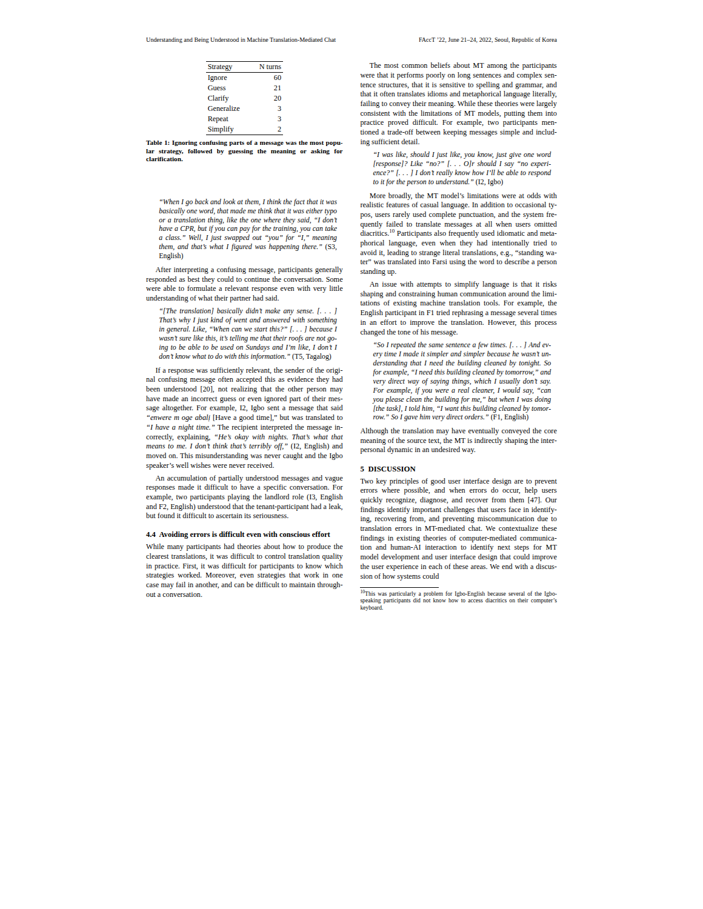Understanding and Being Understood in Machine Translation-Mediated Chat
FAccT ’22, June 21–24, 2022, Seoul, Republic of Korea
| Strategy | N turns |
| --- | --- |
| Ignore | 60 |
| Guess | 21 |
| Clarify | 20 |
| Generalize | 3 |
| Repeat | 3 |
| Simplify | 2 |
Table 1: Ignoring confusing parts of a message was the most popular strategy, followed by guessing the meaning or asking for clarification.
“When I go back and look at them, I think the fact that it was basically one word, that made me think that it was either typo or a translation thing, like the one where they said, “I don’t have a CPR, but if you can pay for the training, you can take a class.” Well, I just swapped out “you” for “I,” meaning them, and that’s what I figured was happening there.” (S3, English)
After interpreting a confusing message, participants generally responded as best they could to continue the conversation. Some were able to formulate a relevant response even with very little understanding of what their partner had said.
“[The translation] basically didn’t make any sense. [. . . ] That’s why I just kind of went and answered with something in general. Like, “When can we start this?” [. . . ] because I wasn’t sure like this, it’s telling me that their roofs are not going to be able to be used on Sundays and I’m like, I don’t I don’t know what to do with this information.” (T5, Tagalog)
If a response was sufficiently relevant, the sender of the original confusing message often accepted this as evidence they had been understood [20], not realizing that the other person may have made an incorrect guess or even ignored part of their message altogether. For example, I2, Igbo sent a message that said “enwere m oge abalị [Have a good time],” but was translated to “I have a night time.” The recipient interpreted the message incorrectly, explaining, “He’s okay with nights. That’s what that means to me. I don’t think that’s terribly off,” (I2, English) and moved on. This misunderstanding was never caught and the Igbo speaker’s well wishes were never received.
An accumulation of partially understood messages and vague responses made it difficult to have a specific conversation. For example, two participants playing the landlord role (I3, English and F2, English) understood that the tenant-participant had a leak, but found it difficult to ascertain its seriousness.
4.4 Avoiding errors is difficult even with conscious effort
While many participants had theories about how to produce the clearest translations, it was difficult to control translation quality in practice. First, it was difficult for participants to know which strategies worked. Moreover, even strategies that work in one case may fail in another, and can be difficult to maintain throughout a conversation.
The most common beliefs about MT among the participants were that it performs poorly on long sentences and complex sentence structures, that it is sensitive to spelling and grammar, and that it often translates idioms and metaphorical language literally, failing to convey their meaning. While these theories were largely consistent with the limitations of MT models, putting them into practice proved difficult. For example, two participants mentioned a trade-off between keeping messages simple and including sufficient detail.
“I was like, should I just like, you know, just give one word [response]? Like “no?” [. . . O]r should I say “no experience?” [. . . ] I don’t really know how I’ll be able to respond to it for the person to understand.” (I2, Igbo)
More broadly, the MT model’s limitations were at odds with realistic features of casual language. In addition to occasional typos, users rarely used complete punctuation, and the system frequently failed to translate messages at all when users omitted diacritics.10 Participants also frequently used idiomatic and metaphorical language, even when they had intentionally tried to avoid it, leading to strange literal translations, e.g., “standing water” was translated into Farsi using the word to describe a person standing up.
An issue with attempts to simplify language is that it risks shaping and constraining human communication around the limitations of existing machine translation tools. For example, the English participant in F1 tried rephrasing a message several times in an effort to improve the translation. However, this process changed the tone of his message.
“So I repeated the same sentence a few times. [. . . ] And every time I made it simpler and simpler because he wasn’t understanding that I need the building cleaned by tonight. So for example, “I need this building cleaned by tomorrow,” and very direct way of saying things, which I usually don’t say. For example, if you were a real cleaner, I would say, “can you please clean the building for me,” but when I was doing [the task], I told him, “I want this building cleaned by tomorrow.” So I gave him very direct orders.” (F1, English)
Although the translation may have eventually conveyed the core meaning of the source text, the MT is indirectly shaping the interpersonal dynamic in an undesired way.
5 DISCUSSION
Two key principles of good user interface design are to prevent errors where possible, and when errors do occur, help users quickly recognize, diagnose, and recover from them [47]. Our findings identify important challenges that users face in identifying, recovering from, and preventing miscommunication due to translation errors in MT-mediated chat. We contextualize these findings in existing theories of computer-mediated communication and human-AI interaction to identify next steps for MT model development and user interface design that could improve the user experience in each of these areas. We end with a discussion of how systems could
10This was particularly a problem for Igbo-English because several of the Igbo-speaking participants did not know how to access diacritics on their computer’s keyboard.